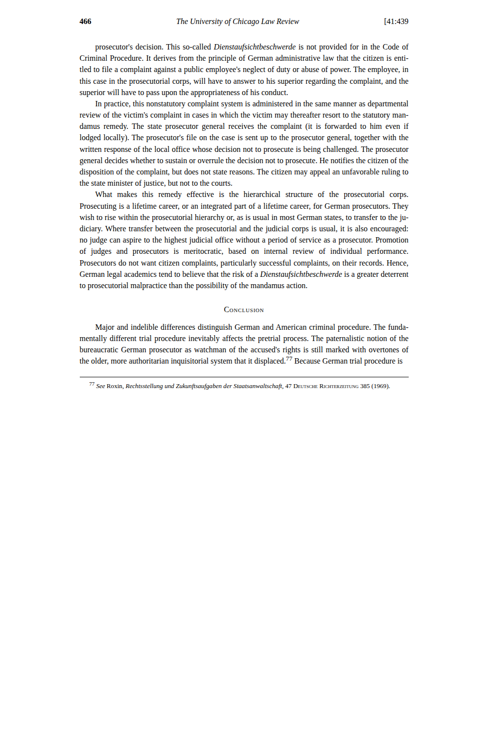466 The University of Chicago Law Review [41:439
prosecutor's decision. This so-called Dienstaufsichtbeschwerde is not provided for in the Code of Criminal Procedure. It derives from the principle of German administrative law that the citizen is entitled to file a complaint against a public employee's neglect of duty or abuse of power. The employee, in this case in the prosecutorial corps, will have to answer to his superior regarding the complaint, and the superior will have to pass upon the appropriateness of his conduct.
In practice, this nonstatutory complaint system is administered in the same manner as departmental review of the victim's complaint in cases in which the victim may thereafter resort to the statutory mandamus remedy. The state prosecutor general receives the complaint (it is forwarded to him even if lodged locally). The prosecutor's file on the case is sent up to the prosecutor general, together with the written response of the local office whose decision not to prosecute is being challenged. The prosecutor general decides whether to sustain or overrule the decision not to prosecute. He notifies the citizen of the disposition of the complaint, but does not state reasons. The citizen may appeal an unfavorable ruling to the state minister of justice, but not to the courts.
What makes this remedy effective is the hierarchical structure of the prosecutorial corps. Prosecuting is a lifetime career, or an integrated part of a lifetime career, for German prosecutors. They wish to rise within the prosecutorial hierarchy or, as is usual in most German states, to transfer to the judiciary. Where transfer between the prosecutorial and the judicial corps is usual, it is also encouraged: no judge can aspire to the highest judicial office without a period of service as a prosecutor. Promotion of judges and prosecutors is meritocratic, based on internal review of individual performance. Prosecutors do not want citizen complaints, particularly successful complaints, on their records. Hence, German legal academics tend to believe that the risk of a Dienstaufsichtbeschwerde is a greater deterrent to prosecutorial malpractice than the possibility of the mandamus action.
Conclusion
Major and indelible differences distinguish German and American criminal procedure. The fundamentally different trial procedure inevitably affects the pretrial process. The paternalistic notion of the bureaucratic German prosecutor as watchman of the accused's rights is still marked with overtones of the older, more authoritarian inquisitorial system that it displaced.77 Because German trial procedure is
77 See Roxin, Rechtsstellung und Zukunftsaufgaben der Staatsanwaltschaft, 47 Deutsche Richterzeitung 385 (1969).